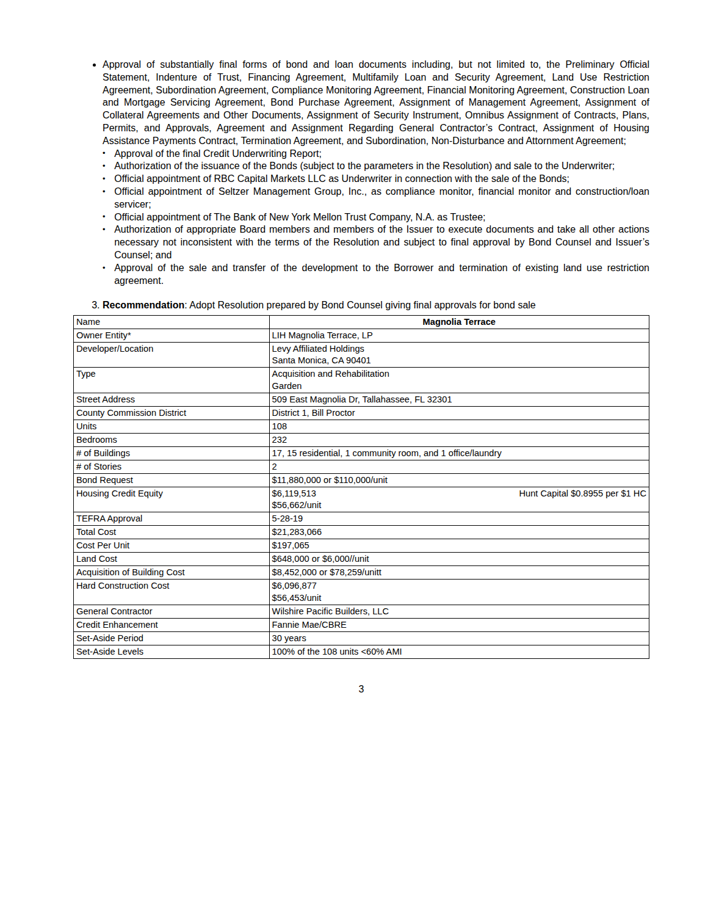Approval of substantially final forms of bond and loan documents including, but not limited to, the Preliminary Official Statement, Indenture of Trust, Financing Agreement, Multifamily Loan and Security Agreement, Land Use Restriction Agreement, Subordination Agreement, Compliance Monitoring Agreement, Financial Monitoring Agreement, Construction Loan and Mortgage Servicing Agreement, Bond Purchase Agreement, Assignment of Management Agreement, Assignment of Collateral Agreements and Other Documents, Assignment of Security Instrument, Omnibus Assignment of Contracts, Plans, Permits, and Approvals, Agreement and Assignment Regarding General Contractor’s Contract, Assignment of Housing Assistance Payments Contract, Termination Agreement, and Subordination, Non-Disturbance and Attornment Agreement;
Approval of the final Credit Underwriting Report;
Authorization of the issuance of the Bonds (subject to the parameters in the Resolution) and sale to the Underwriter;
Official appointment of RBC Capital Markets LLC as Underwriter in connection with the sale of the Bonds;
Official appointment of Seltzer Management Group, Inc., as compliance monitor, financial monitor and construction/loan servicer;
Official appointment of The Bank of New York Mellon Trust Company, N.A. as Trustee;
Authorization of appropriate Board members and members of the Issuer to execute documents and take all other actions necessary not inconsistent with the terms of the Resolution and subject to final approval by Bond Counsel and Issuer’s Counsel; and
Approval of the sale and transfer of the development to the Borrower and termination of existing land use restriction agreement.
Recommendation: Adopt Resolution prepared by Bond Counsel giving final approvals for bond sale
| Name | Magnolia Terrace |
| Owner Entity* | LIH Magnolia Terrace, LP |
| Developer/Location | Levy Affiliated Holdings Santa Monica, CA 90401 |
| Type | Acquisition and Rehabilitation Garden |
| Street Address | 509 East Magnolia Dr, Tallahassee, FL 32301 |
| County Commission District | District 1, Bill Proctor |
| Units | 108 |
| Bedrooms | 232 |
| # of Buildings | 17, 15 residential, 1 community room, and 1 office/laundry |
| # of Stories | 2 |
| Bond Request | $11,880,000 or $110,000/unit |
| Housing Credit Equity | $6,119,513 Hunt Capital $0.8955 per $1 HC $56,662/unit |
| TEFRA Approval | 5-28-19 |
| Total Cost | $21,283,066 |
| Cost Per Unit | $197,065 |
| Land Cost | $648,000 or $6,000//unit |
| Acquisition of Building Cost | $8,452,000 or $78,259/unitt |
| Hard Construction Cost | $6,096,877 $56,453/unit |
| General Contractor | Wilshire Pacific Builders, LLC |
| Credit Enhancement | Fannie Mae/CBRE |
| Set-Aside Period | 30 years |
| Set-Aside Levels | 100% of the 108 units <60% AMI |
3